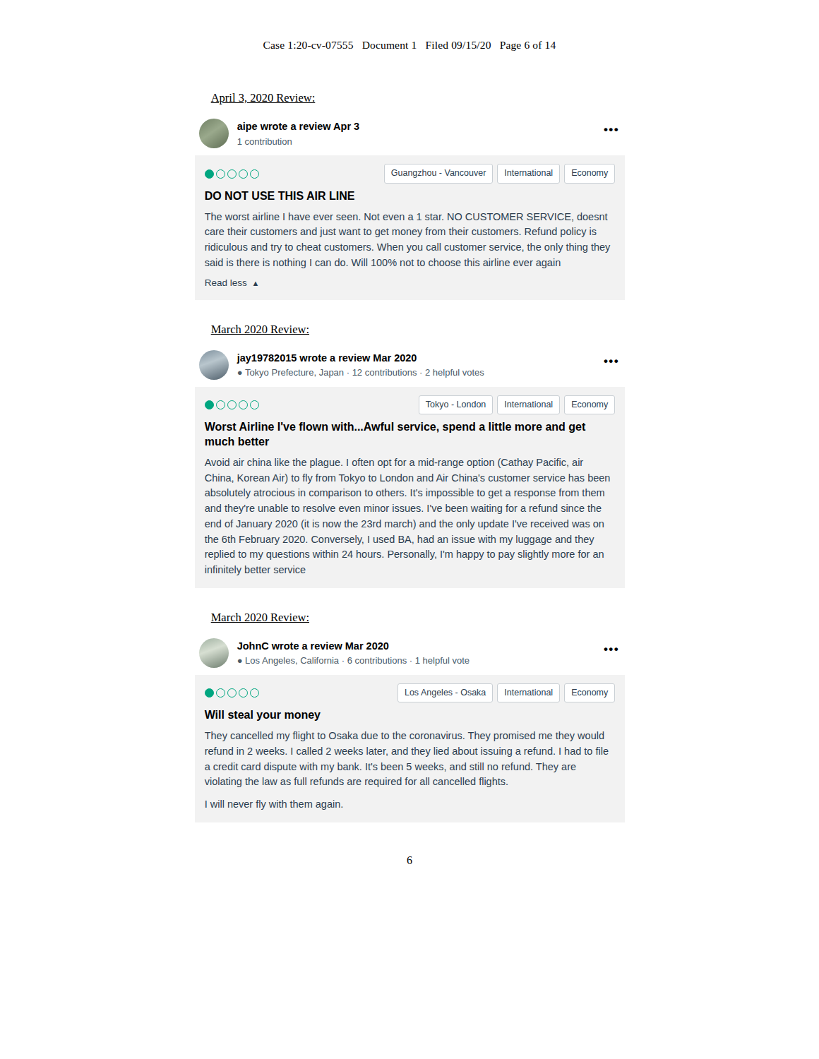Case 1:20-cv-07555 Document 1 Filed 09/15/20 Page 6 of 14
April 3, 2020 Review:
aipe wrote a review Apr 3
1 contribution
•••
Guangzhou - Vancouver International Economy
DO NOT USE THIS AIR LINE
The worst airline I have ever seen. Not even a 1 star. NO CUSTOMER SERVICE, doesnt care their customers and just want to get money from their customers. Refund policy is ridiculous and try to cheat customers. When you call customer service, the only thing they said is there is nothing I can do. Will 100% not to choose this airline ever again
Read less ▲
March 2020 Review:
jay19782015 wrote a review Mar 2020
● Tokyo Prefecture, Japan · 12 contributions · 2 helpful votes
•••
Tokyo - London International Economy
Worst Airline I've flown with...Awful service, spend a little more and get much better
Avoid air china like the plague. I often opt for a mid-range option (Cathay Pacific, air China, Korean Air) to fly from Tokyo to London and Air China's customer service has been absolutely atrocious in comparison to others. It's impossible to get a response from them and they're unable to resolve even minor issues. I've been waiting for a refund since the end of January 2020 (it is now the 23rd march) and the only update I've received was on the 6th February 2020. Conversely, I used BA, had an issue with my luggage and they replied to my questions within 24 hours. Personally, I'm happy to pay slightly more for an infinitely better service
March 2020 Review:
JohnC wrote a review Mar 2020
● Los Angeles, California · 6 contributions · 1 helpful vote
•••
Los Angeles - Osaka International Economy
Will steal your money
They cancelled my flight to Osaka due to the coronavirus. They promised me they would refund in 2 weeks. I called 2 weeks later, and they lied about issuing a refund. I had to file a credit card dispute with my bank. It's been 5 weeks, and still no refund. They are violating the law as full refunds are required for all cancelled flights.
I will never fly with them again.
6